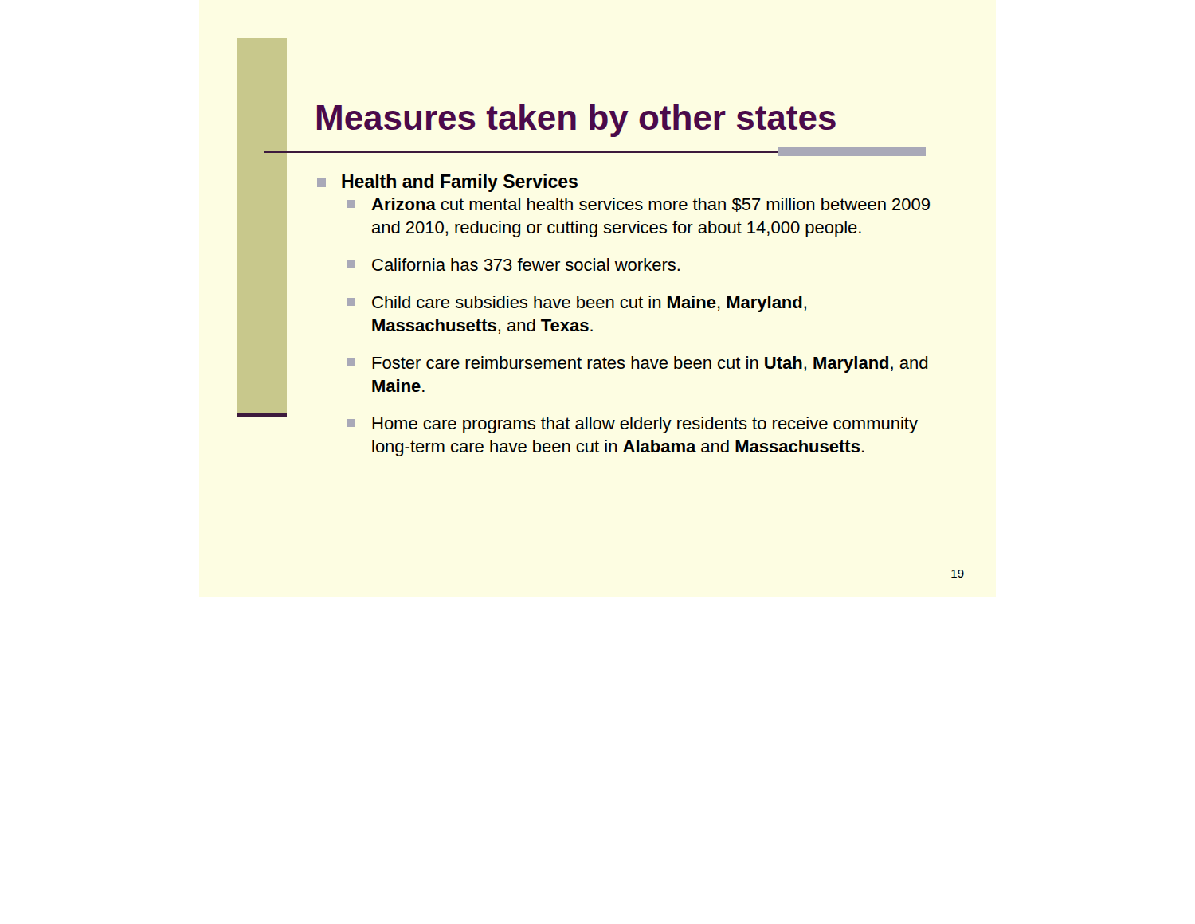Measures taken by other states
Health and Family Services
Arizona cut mental health services more than $57 million between 2009 and 2010, reducing or cutting services for about 14,000 people.
California has 373 fewer social workers.
Child care subsidies have been cut in Maine, Maryland, Massachusetts, and Texas.
Foster care reimbursement rates have been cut in Utah, Maryland, and Maine.
Home care programs that allow elderly residents to receive community long-term care have been cut in Alabama and Massachusetts.
19